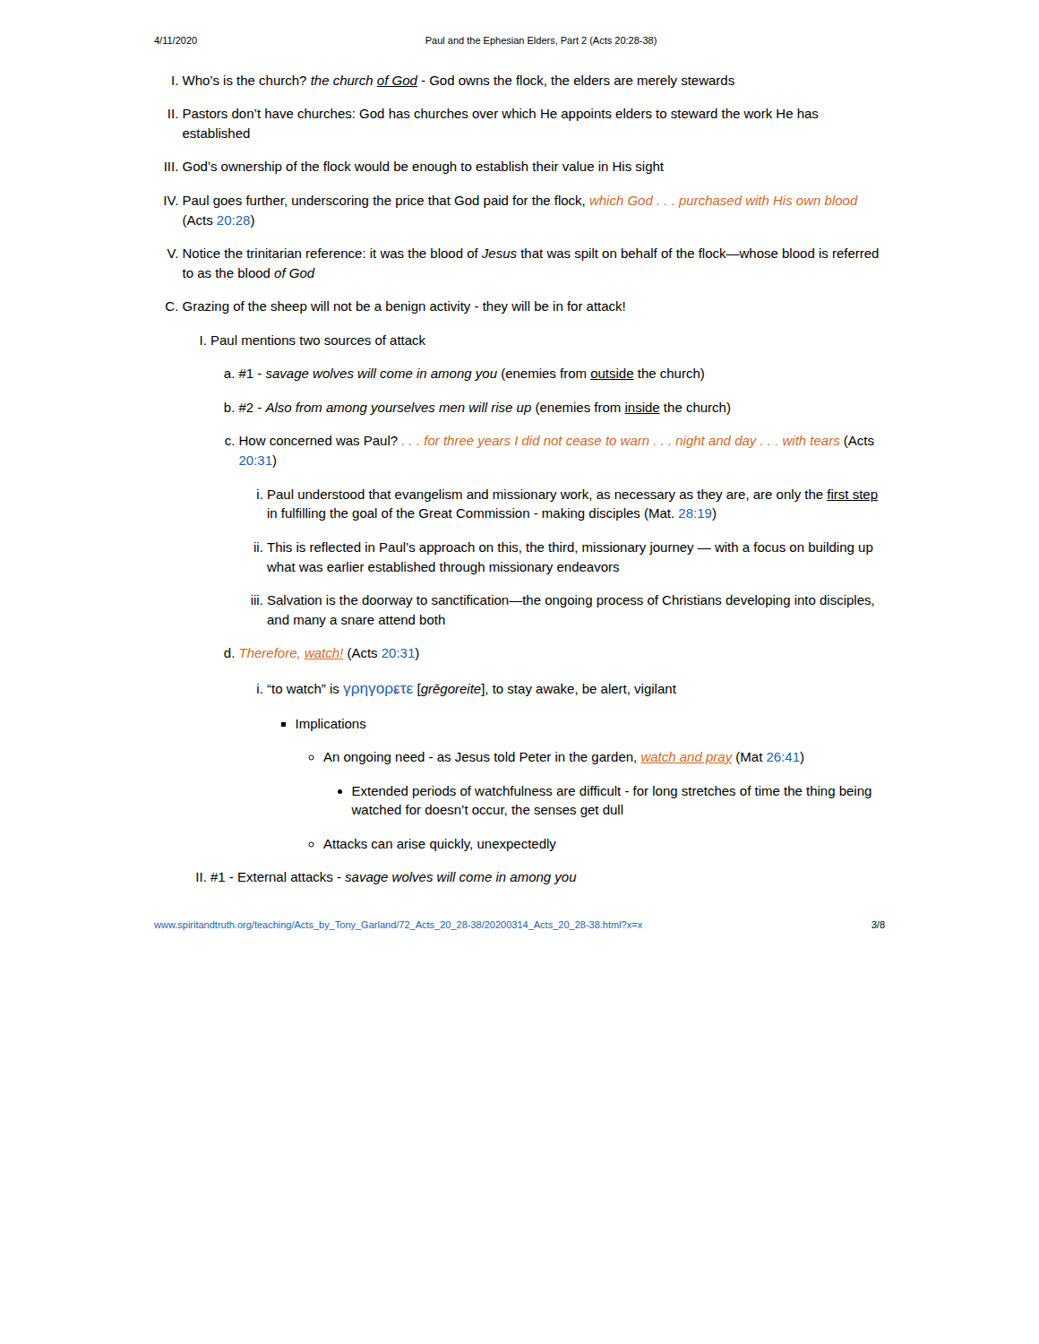4/11/2020 Paul and the Ephesian Elders, Part 2 (Acts 20:28-38)
Who’s is the church? the church of God - God owns the flock, the elders are merely stewards
Pastors don’t have churches: God has churches over which He appoints elders to steward the work He has established
God’s ownership of the flock would be enough to establish their value in His sight
Paul goes further, underscoring the price that God paid for the flock, which God . . . purchased with His own blood (Acts 20:28)
Notice the trinitarian reference: it was the blood of Jesus that was spilt on behalf of the flock—whose blood is referred to as the blood of God
Grazing of the sheep will not be a benign activity - they will be in for attack!
Paul mentions two sources of attack
#1 - savage wolves will come in among you (enemies from outside the church)
#2 - Also from among yourselves men will rise up (enemies from inside the church)
How concerned was Paul? . . . for three years I did not cease to warn . . . night and day . . . with tears (Acts 20:31)
Paul understood that evangelism and missionary work, as necessary as they are, are only the first step in fulfilling the goal of the Great Commission - making disciples (Mat. 28:19)
This is reflected in Paul’s approach on this, the third, missionary journey — with a focus on building up what was earlier established through missionary endeavors
Salvation is the doorway to sanctification—the ongoing process of Christians developing into disciples, and many a snare attend both
Therefore, watch! (Acts 20:31)
“to watch” is γρηγορεᯮτε [grēgoreite], to stay awake, be alert, vigilant
Implications
An ongoing need - as Jesus told Peter in the garden, watch and pray (Mat 26:41)
Extended periods of watchfulness are difficult - for long stretches of time the thing being watched for doesn’t occur, the senses get dull
Attacks can arise quickly, unexpectedly
#1 - External attacks - savage wolves will come in among you
www.spiritandtruth.org/teaching/Acts_by_Tony_Garland/72_Acts_20_28-38/20200314_Acts_20_28-38.html?x=x 3/8